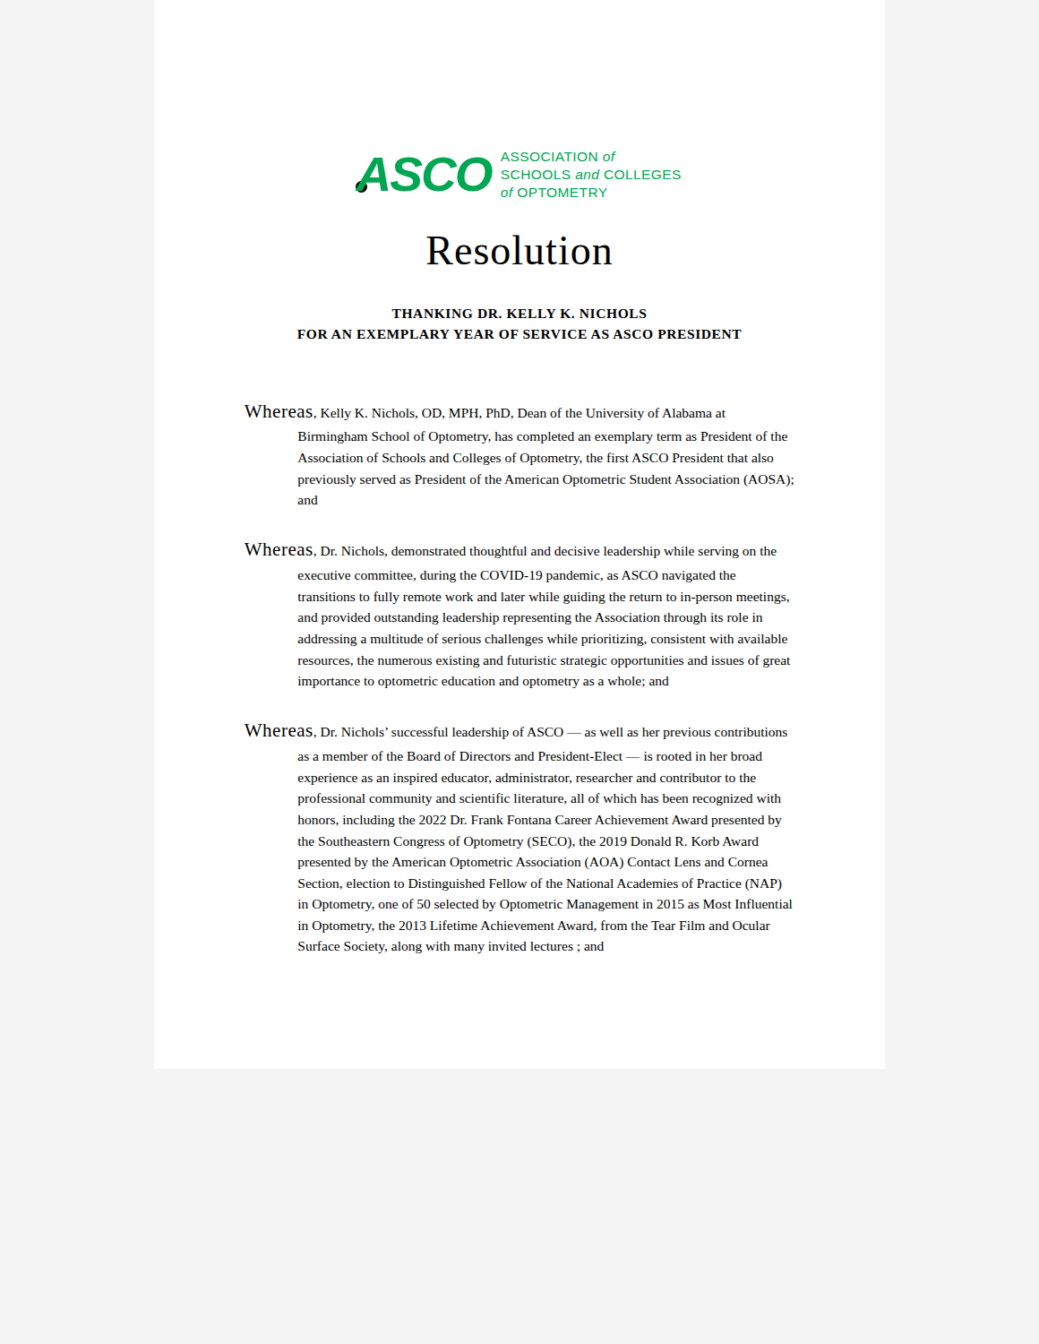ASCO
ASSOCIATION of
SCHOOLS and COLLEGES
of OPTOMETRY
Resolution
Thanking Dr. Kelly K. Nichols
for an Exemplary Year of Service as ASCO President
Whereas, Kelly K. Nichols, OD, MPH, PhD, Dean of the University of Alabama at Birmingham School of Optometry, has completed an exemplary term as President of the Association of Schools and Colleges of Optometry, the first ASCO President that also previously served as President of the American Optometric Student Association (AOSA); and
Whereas, Dr. Nichols, demonstrated thoughtful and decisive leadership while serving on the executive committee, during the COVID-19 pandemic, as ASCO navigated the transitions to fully remote work and later while guiding the return to in-person meetings, and provided outstanding leadership representing the Association through its role in addressing a multitude of serious challenges while prioritizing, consistent with available resources, the numerous existing and futuristic strategic opportunities and issues of great importance to optometric education and optometry as a whole; and
Whereas, Dr. Nichols’ successful leadership of ASCO — as well as her previous contributions as a member of the Board of Directors and President-Elect — is rooted in her broad experience as an inspired educator, administrator, researcher and contributor to the professional community and scientific literature, all of which has been recognized with honors, including the 2022 Dr. Frank Fontana Career Achievement Award presented by the Southeastern Congress of Optometry (SECO), the 2019 Donald R. Korb Award presented by the American Optometric Association (AOA) Contact Lens and Cornea Section, election to Distinguished Fellow of the National Academies of Practice (NAP) in Optometry, one of 50 selected by Optometric Management in 2015 as Most Influential in Optometry, the 2013 Lifetime Achievement Award, from the Tear Film and Ocular Surface Society, along with many invited lectures ; and